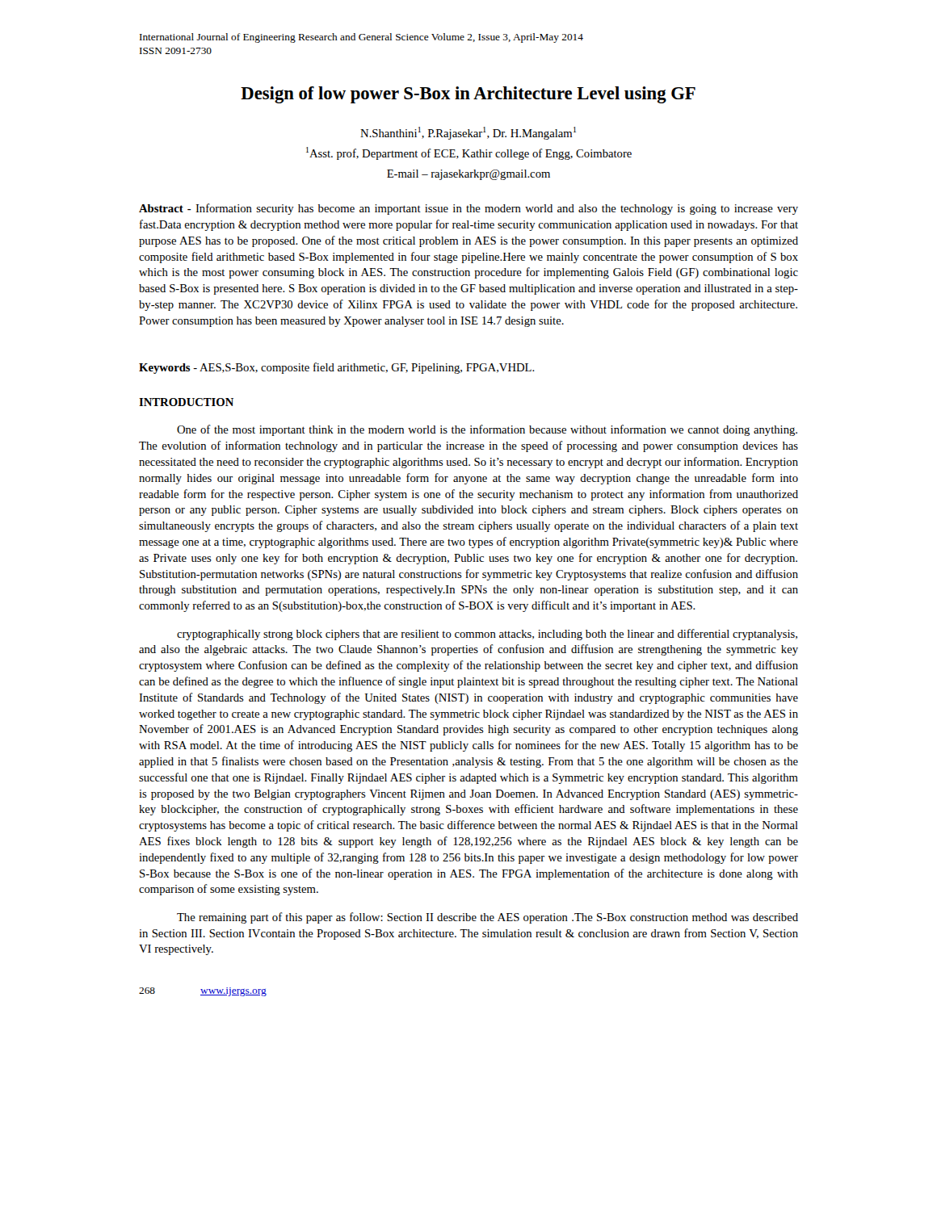International Journal of Engineering Research and General Science Volume 2, Issue 3, April-May 2014
ISSN 2091-2730
Design of low power S-Box in Architecture Level using GF
N.Shanthini1, P.Rajasekar1, Dr. H.Mangalam1
1Asst. prof, Department of ECE, Kathir college of Engg, Coimbatore
E-mail – rajasekarkpr@gmail.com
Abstract - Information security has become an important issue in the modern world and also the technology is going to increase very fast.Data encryption & decryption method were more popular for real-time security communication application used in nowadays. For that purpose AES has to be proposed. One of the most critical problem in AES is the power consumption. In this paper presents an optimized composite field arithmetic based S-Box implemented in four stage pipeline.Here we mainly concentrate the power consumption of S box which is the most power consuming block in AES. The construction procedure for implementing Galois Field (GF) combinational logic based S-Box is presented here. S Box operation is divided in to the GF based multiplication and inverse operation and illustrated in a step-by-step manner. The XC2VP30 device of Xilinx FPGA is used to validate the power with VHDL code for the proposed architecture. Power consumption has been measured by Xpower analyser tool in ISE 14.7 design suite.
Keywords - AES,S-Box, composite field arithmetic, GF, Pipelining, FPGA,VHDL.
INTRODUCTION
One of the most important think in the modern world is the information because without information we cannot doing anything. The evolution of information technology and in particular the increase in the speed of processing and power consumption devices has necessitated the need to reconsider the cryptographic algorithms used. So it’s necessary to encrypt and decrypt our information. Encryption normally hides our original message into unreadable form for anyone at the same way decryption change the unreadable form into readable form for the respective person. Cipher system is one of the security mechanism to protect any information from unauthorized person or any public person. Cipher systems are usually subdivided into block ciphers and stream ciphers. Block ciphers operates on simultaneously encrypts the groups of characters, and also the stream ciphers usually operate on the individual characters of a plain text message one at a time, cryptographic algorithms used. There are two types of encryption algorithm Private(symmetric key)& Public where as Private uses only one key for both encryption & decryption, Public uses two key one for encryption & another one for decryption. Substitution-permutation networks (SPNs) are natural constructions for symmetric key Cryptosystems that realize confusion and diffusion through substitution and permutation operations, respectively.In SPNs the only non-linear operation is substitution step, and it can commonly referred to as an S(substitution)-box,the construction of S-BOX is very difficult and it’s important in AES.
cryptographically strong block ciphers that are resilient to common attacks, including both the linear and differential cryptanalysis, and also the algebraic attacks. The two Claude Shannon’s properties of confusion and diffusion are strengthening the symmetric key cryptosystem where Confusion can be defined as the complexity of the relationship between the secret key and cipher text, and diffusion can be defined as the degree to which the influence of single input plaintext bit is spread throughout the resulting cipher text. The National Institute of Standards and Technology of the United States (NIST) in cooperation with industry and cryptographic communities have worked together to create a new cryptographic standard. The symmetric block cipher Rijndael was standardized by the NIST as the AES in November of 2001.AES is an Advanced Encryption Standard provides high security as compared to other encryption techniques along with RSA model. At the time of introducing AES the NIST publicly calls for nominees for the new AES. Totally 15 algorithm has to be applied in that 5 finalists were chosen based on the Presentation ,analysis & testing. From that 5 the one algorithm will be chosen as the successful one that one is Rijndael. Finally Rijndael AES cipher is adapted which is a Symmetric key encryption standard. This algorithm is proposed by the two Belgian cryptographers Vincent Rijmen and Joan Doemen. In Advanced Encryption Standard (AES) symmetric-key blockcipher, the construction of cryptographically strong S-boxes with efficient hardware and software implementations in these cryptosystems has become a topic of critical research. The basic difference between the normal AES & Rijndael AES is that in the Normal AES fixes block length to 128 bits & support key length of 128,192,256 where as the Rijndael AES block & key length can be independently fixed to any multiple of 32,ranging from 128 to 256 bits.In this paper we investigate a design methodology for low power S-Box because the S-Box is one of the non-linear operation in AES. The FPGA implementation of the architecture is done along with comparison of some exsisting system.
The remaining part of this paper as follow: Section II describe the AES operation .The S-Box construction method was described in Section III. Section IVcontain the Proposed S-Box architecture. The simulation result & conclusion are drawn from Section V, Section VI respectively.
268 www.ijergs.org